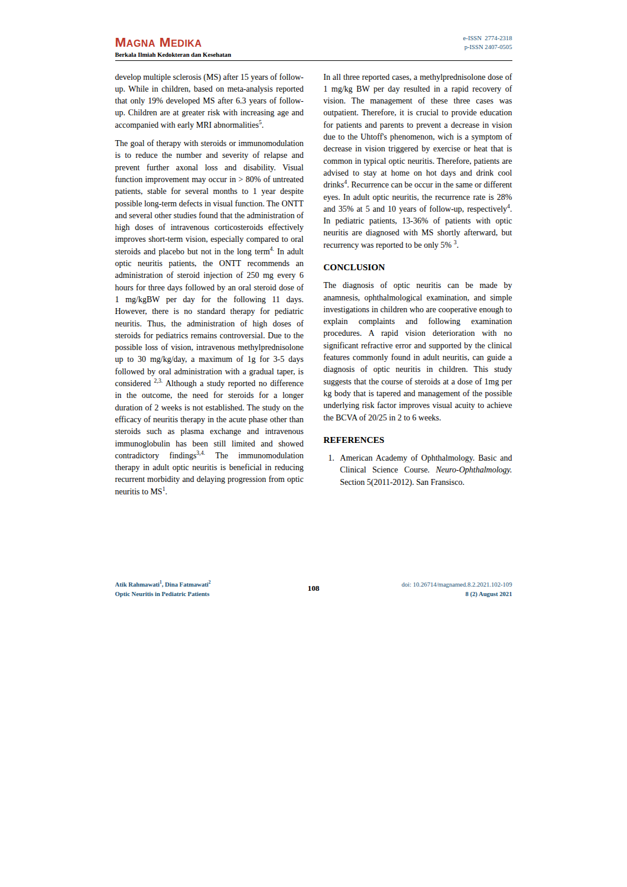Magna Medika
Berkala Ilmiah Kedokteran dan Kesehatan
e-ISSN 2774-2318
p-ISSN 2407-0505
develop multiple sclerosis (MS) after 15 years of follow-up. While in children, based on meta-analysis reported that only 19% developed MS after 6.3 years of follow-up. Children are at greater risk with increasing age and accompanied with early MRI abnormalities5.
The goal of therapy with steroids or immunomodulation is to reduce the number and severity of relapse and prevent further axonal loss and disability. Visual function improvement may occur in > 80% of untreated patients, stable for several months to 1 year despite possible long-term defects in visual function. The ONTT and several other studies found that the administration of high doses of intravenous corticosteroids effectively improves short-term vision, especially compared to oral steroids and placebo but not in the long term4. In adult optic neuritis patients, the ONTT recommends an administration of steroid injection of 250 mg every 6 hours for three days followed by an oral steroid dose of 1 mg/kgBW per day for the following 11 days. However, there is no standard therapy for pediatric neuritis. Thus, the administration of high doses of steroids for pediatrics remains controversial. Due to the possible loss of vision, intravenous methylprednisolone up to 30 mg/kg/day, a maximum of 1g for 3-5 days followed by oral administration with a gradual taper, is considered 2,3. Although a study reported no difference in the outcome, the need for steroids for a longer duration of 2 weeks is not established. The study on the efficacy of neuritis therapy in the acute phase other than steroids such as plasma exchange and intravenous immunoglobulin has been still limited and showed contradictory findings3,4. The immunomodulation therapy in adult optic neuritis is beneficial in reducing recurrent morbidity and delaying progression from optic neuritis to MS1.
In all three reported cases, a methylprednisolone dose of 1 mg/kg BW per day resulted in a rapid recovery of vision. The management of these three cases was outpatient. Therefore, it is crucial to provide education for patients and parents to prevent a decrease in vision due to the Uhtoff's phenomenon, wich is a symptom of decrease in vision triggered by exercise or heat that is common in typical optic neuritis. Therefore, patients are advised to stay at home on hot days and drink cool drinks4. Recurrence can be occur in the same or different eyes. In adult optic neuritis, the recurrence rate is 28% and 35% at 5 and 10 years of follow-up, respectively4. In pediatric patients, 13-36% of patients with optic neuritis are diagnosed with MS shortly afterward, but recurrency was reported to be only 5% 3.
CONCLUSION
The diagnosis of optic neuritis can be made by anamnesis, ophthalmological examination, and simple investigations in children who are cooperative enough to explain complaints and following examination procedures. A rapid vision deterioration with no significant refractive error and supported by the clinical features commonly found in adult neuritis, can guide a diagnosis of optic neuritis in children. This study suggests that the course of steroids at a dose of 1mg per kg body that is tapered and management of the possible underlying risk factor improves visual acuity to achieve the BCVA of 20/25 in 2 to 6 weeks.
REFERENCES
American Academy of Ophthalmology. Basic and Clinical Science Course. Neuro-Ophthalmology. Section 5(2011-2012). San Fransisco.
Atik Rahmawati1, Dina Fatmawati2
Optic Neuritis in Pediatric Patients
108
doi: 10.26714/magnamed.8.2.2021.102-109
8 (2) August 2021